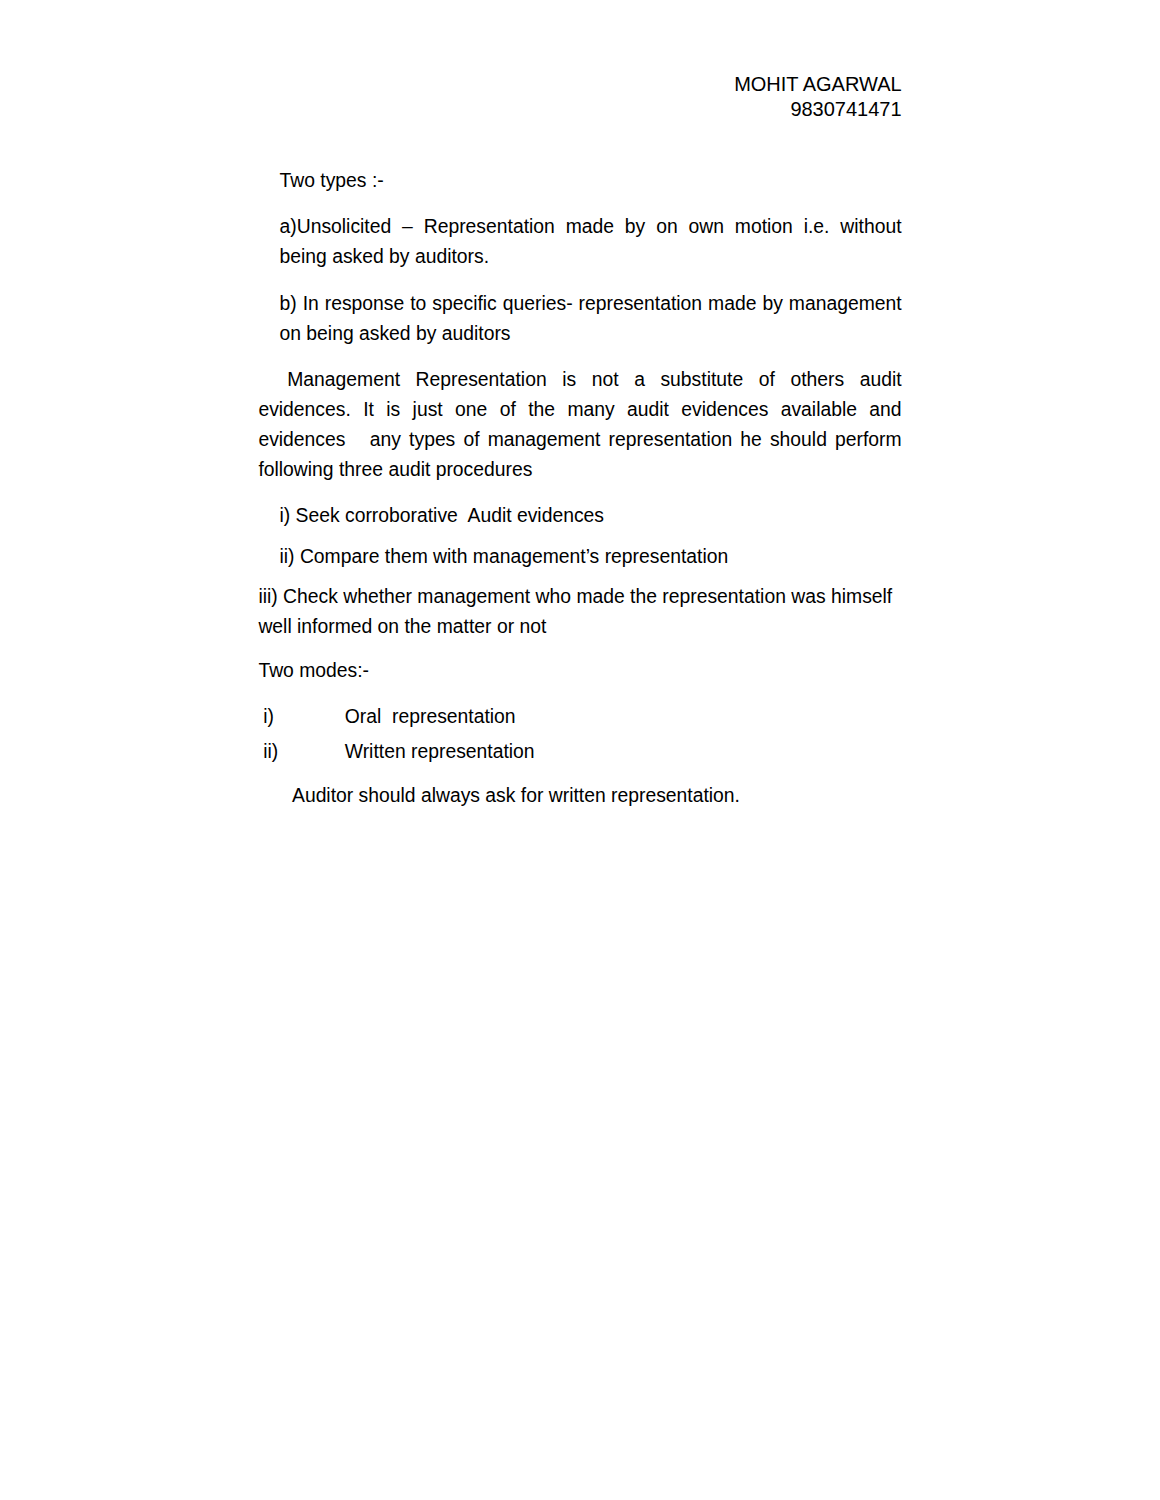MOHIT AGARWAL
9830741471
Two types :-
a)Unsolicited – Representation made by on own motion i.e. without being asked by auditors.
b) In response to specific queries- representation made by management on being asked by auditors
Management Representation is not a substitute of others audit evidences. It is just one of the many audit evidences available and evidences any types of management representation he should perform following three audit procedures
i) Seek corroborative Audit evidences
ii) Compare them with management’s representation
iii) Check whether management who made the representation was himself well informed on the matter or not
Two modes:-
| i) | Oral representation |
| ii) | Written representation |
Auditor should always ask for written representation.